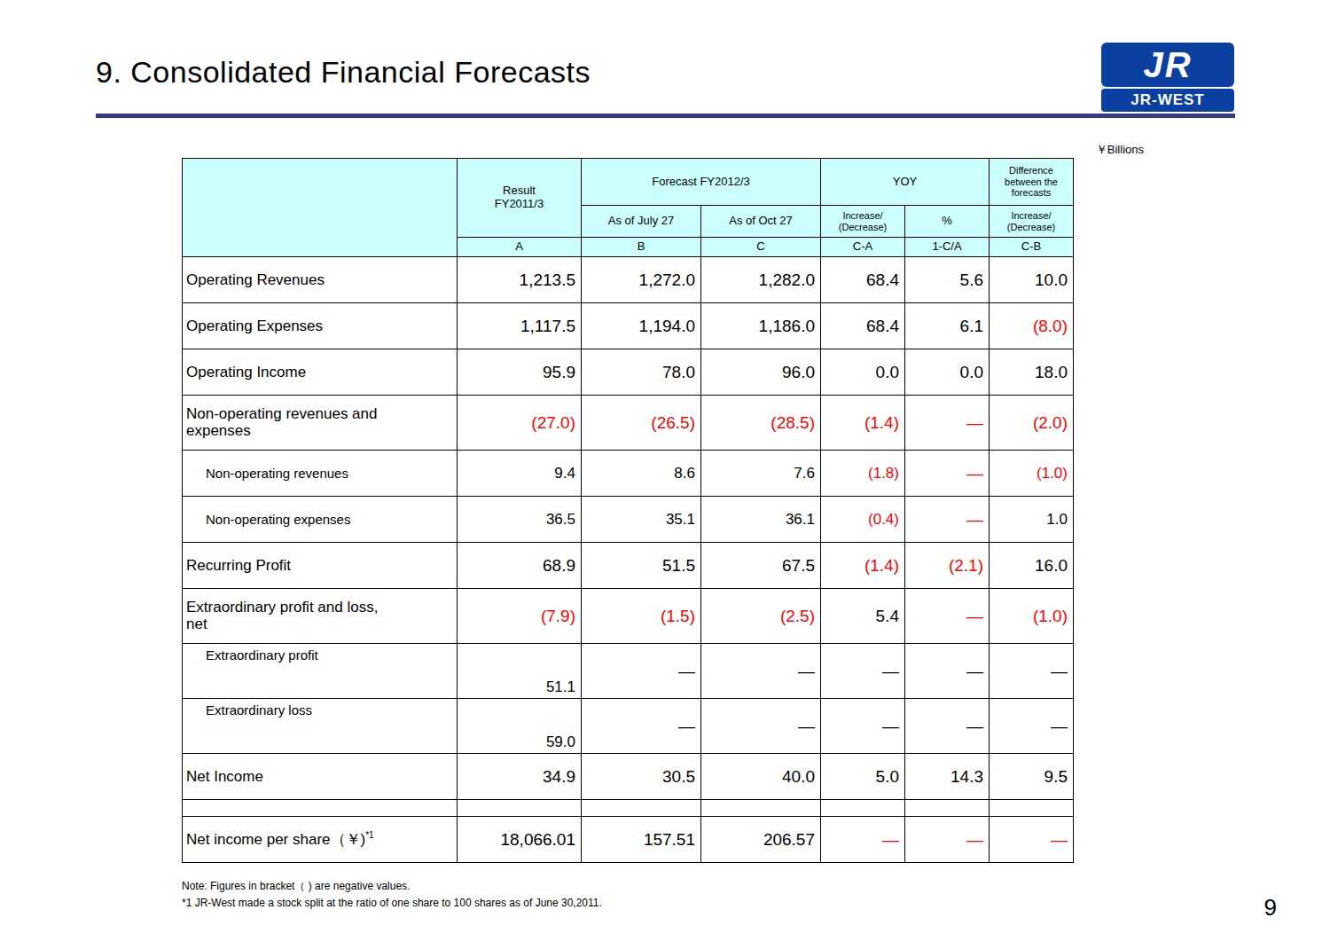9. Consolidated Financial Forecasts
JR
JR-WEST
￥Billions
| | Result FY2011/3 | Forecast FY2012/3 | YOY | Difference between the forecasts |
| As of July 27 | As of Oct 27 | Increase/ (Decrease) | % | Increase/ (Decrease) |
| A | B | C | C-A | 1-C/A | C-B |
| Operating Revenues | 1,213.5 | 1,272.0 | 1,282.0 | 68.4 | 5.6 | 10.0 |
| Operating Expenses | 1,117.5 | 1,194.0 | 1,186.0 | 68.4 | 6.1 | (8.0) |
| Operating Income | 95.9 | 78.0 | 96.0 | 0.0 | 0.0 | 18.0 |
| Non-operating revenues and expenses | (27.0) | (26.5) | (28.5) | (1.4) | — | (2.0) |
| Non-operating revenues | 9.4 | 8.6 | 7.6 | (1.8) | — | (1.0) |
| Non-operating expenses | 36.5 | 35.1 | 36.1 | (0.4) | — | 1.0 |
| Recurring Profit | 68.9 | 51.5 | 67.5 | (1.4) | (2.1) | 16.0 |
| Extraordinary profit and loss, net | (7.9) | (1.5) | (2.5) | 5.4 | — | (1.0) |
| Extraordinary profit | 51.1 | — | — | — | — | — |
| Extraordinary loss | 59.0 | — | — | — | — | — |
| Net Income | 34.9 | 30.5 | 40.0 | 5.0 | 14.3 | 9.5 |
| Net income per share（￥) *1 | 18,066.01 | 157.51 | 206.57 | — | — | — |
Note: Figures in bracket（ ) are negative values.
*1 JR-West made a stock split at the ratio of one share to 100 shares as of June 30,2011.
9